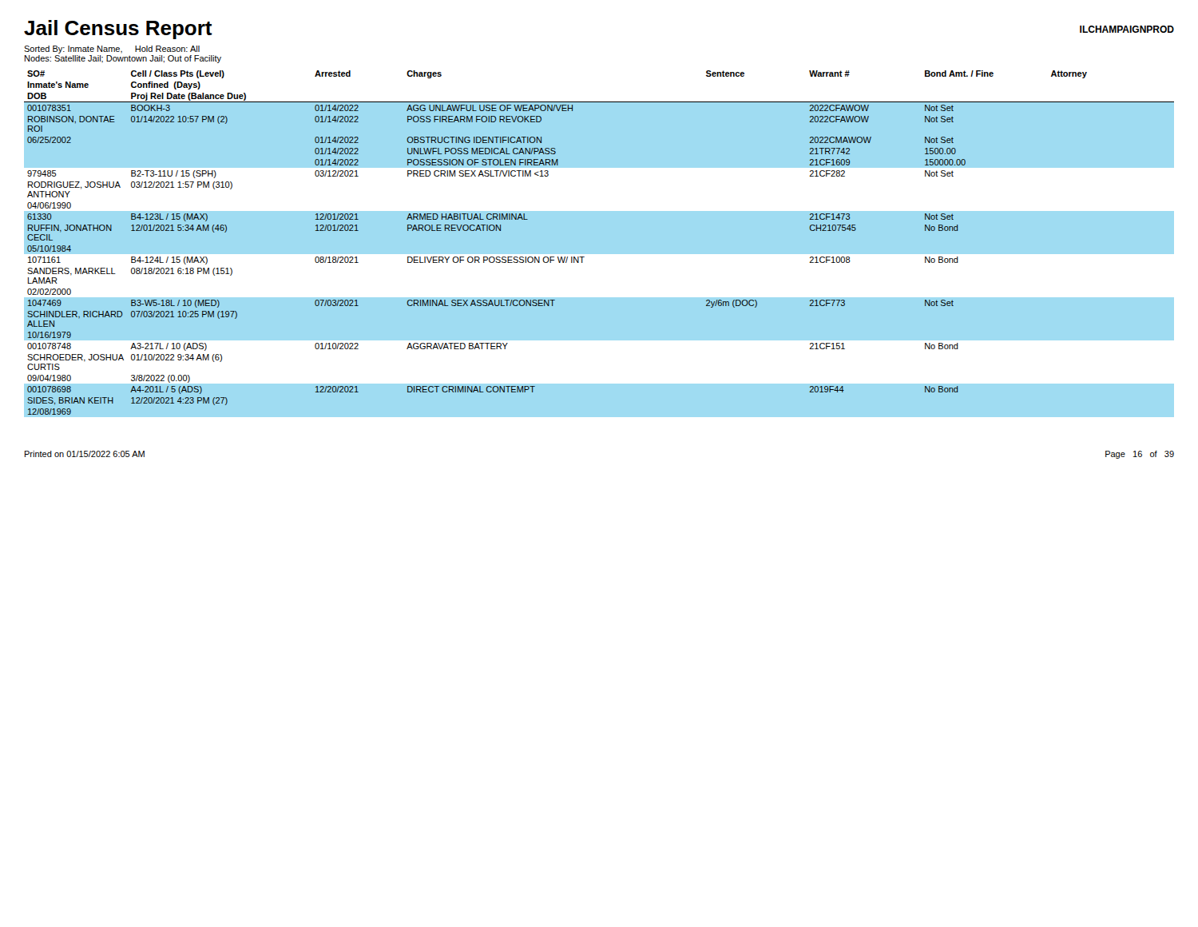Jail Census Report
ILCHAMPAIGNPROD
Sorted By: Inmate Name, Hold Reason: All
Nodes: Satellite Jail; Downtown Jail; Out of Facility
| SO# | Cell / Class Pts (Level) | Arrested | Charges | Sentence | Warrant # | Bond Amt. / Fine | Attorney |
| --- | --- | --- | --- | --- | --- | --- | --- |
| Inmate's Name | Confined (Days) | | | | | | |
| DOB | Proj Rel Date (Balance Due) | | | | | | |
| 001078351 | BOOKH-3 | 01/14/2022 | AGG UNLAWFUL USE OF WEAPON/VEH | | 2022CFAWOW | Not Set | |
| ROBINSON, DONTAE ROI | 01/14/2022 10:57 PM (2) | 01/14/2022 | POSS FIREARM FOID REVOKED | | 2022CFAWOW | Not Set | |
| 06/25/2002 | | 01/14/2022 | OBSTRUCTING IDENTIFICATION | | 2022CMAWOW | Not Set | |
| | | 01/14/2022 | UNLWFL POSS MEDICAL CAN/PASS | | 21TR7742 | 1500.00 | |
| | | 01/14/2022 | POSSESSION OF STOLEN FIREARM | | 21CF1609 | 150000.00 | |
| 979485 | B2-T3-11U / 15 (SPH) | 03/12/2021 | PRED CRIM SEX ASLT/VICTIM <13 | | 21CF282 | Not Set | |
| RODRIGUEZ, JOSHUA ANTHONY | 03/12/2021 1:57 PM (310) | | | | | | |
| 04/06/1990 | | | | | | | |
| 61330 | B4-123L / 15 (MAX) | 12/01/2021 | ARMED HABITUAL CRIMINAL | | 21CF1473 | Not Set | |
| RUFFIN, JONATHON CECIL | 12/01/2021 5:34 AM (46) | 12/01/2021 | PAROLE REVOCATION | | CH2107545 | No Bond | |
| 05/10/1984 | | | | | | | |
| 1071161 | B4-124L / 15 (MAX) | 08/18/2021 | DELIVERY OF OR POSSESSION OF W/ INT | | 21CF1008 | No Bond | |
| SANDERS, MARKELL LAMAR | 08/18/2021 6:18 PM (151) | | | | | | |
| 02/02/2000 | | | | | | | |
| 1047469 | B3-W5-18L / 10 (MED) | 07/03/2021 | CRIMINAL SEX ASSAULT/CONSENT | 2y/6m (DOC) | 21CF773 | Not Set | |
| SCHINDLER, RICHARD ALLEN | 07/03/2021 10:25 PM (197) | | | | | | |
| 10/16/1979 | | | | | | | |
| 001078748 | A3-217L / 10 (ADS) | 01/10/2022 | AGGRAVATED BATTERY | | 21CF151 | No Bond | |
| SCHROEDER, JOSHUA CURTIS | 01/10/2022 9:34 AM (6) | | | | | | |
| 09/04/1980 | 3/8/2022 (0.00) | | | | | | |
| 001078698 | A4-201L / 5 (ADS) | 12/20/2021 | DIRECT CRIMINAL CONTEMPT | | 2019F44 | No Bond | |
| SIDES, BRIAN KEITH | 12/20/2021 4:23 PM (27) | | | | | | |
| 12/08/1969 | | | | | | | |
Printed on 01/15/2022 6:05 AM Page 16 of 39